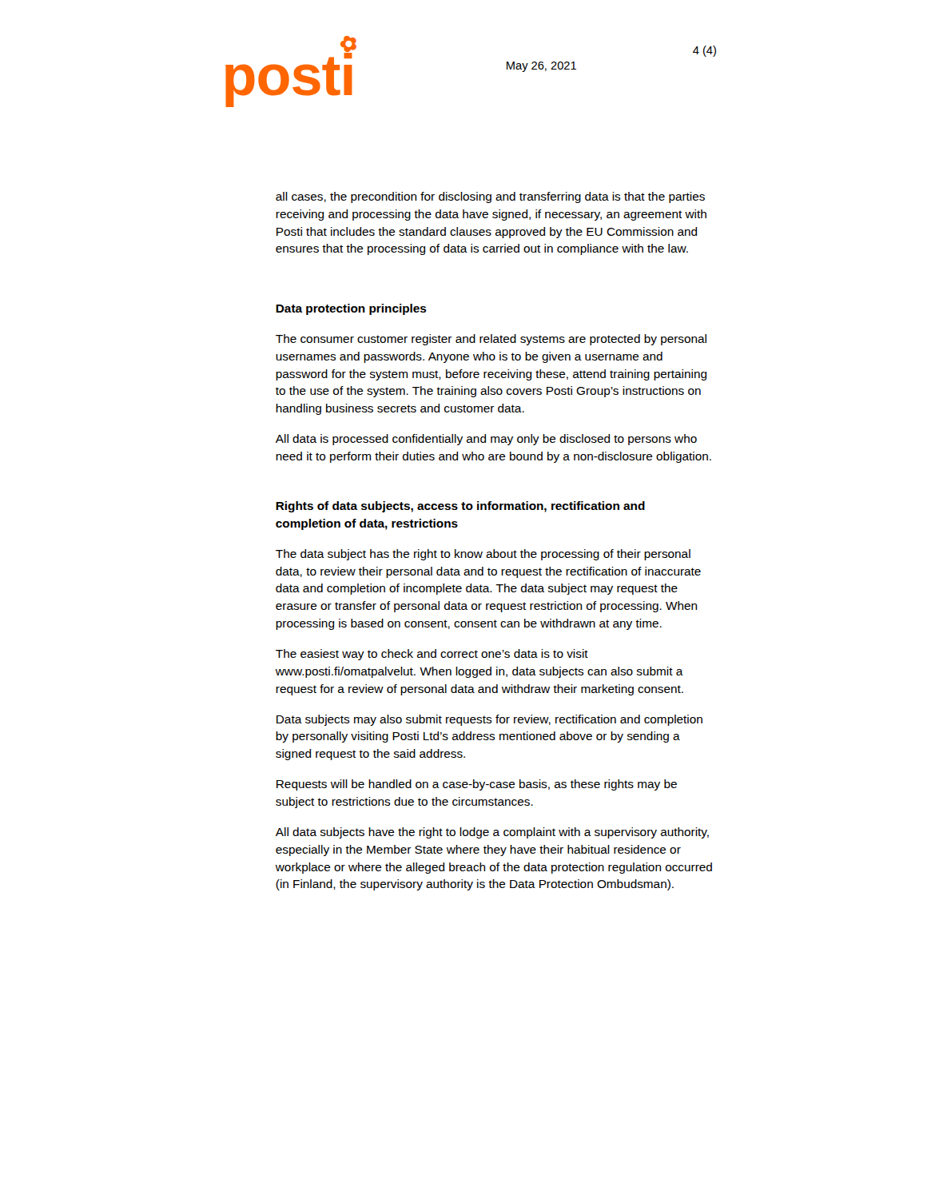posti✿
May 26, 2021
4 (4)
all cases, the precondition for disclosing and transferring data is that the parties receiving and processing the data have signed, if necessary, an agreement with Posti that includes the standard clauses approved by the EU Commission and ensures that the processing of data is carried out in compliance with the law.
Data protection principles
The consumer customer register and related systems are protected by personal usernames and passwords. Anyone who is to be given a username and password for the system must, before receiving these, attend training pertaining to the use of the system. The training also covers Posti Group’s instructions on handling business secrets and customer data.
All data is processed confidentially and may only be disclosed to persons who need it to perform their duties and who are bound by a non-disclosure obligation.
Rights of data subjects, access to information, rectification and completion of data, restrictions
The data subject has the right to know about the processing of their personal data, to review their personal data and to request the rectification of inaccurate data and completion of incomplete data. The data subject may request the erasure or transfer of personal data or request restriction of processing. When processing is based on consent, consent can be withdrawn at any time.
The easiest way to check and correct one’s data is to visit www.posti.fi/omatpalvelut. When logged in, data subjects can also submit a request for a review of personal data and withdraw their marketing consent.
Data subjects may also submit requests for review, rectification and completion by personally visiting Posti Ltd’s address mentioned above or by sending a signed request to the said address.
Requests will be handled on a case-by-case basis, as these rights may be subject to restrictions due to the circumstances.
All data subjects have the right to lodge a complaint with a supervisory authority, especially in the Member State where they have their habitual residence or workplace or where the alleged breach of the data protection regulation occurred (in Finland, the supervisory authority is the Data Protection Ombudsman).